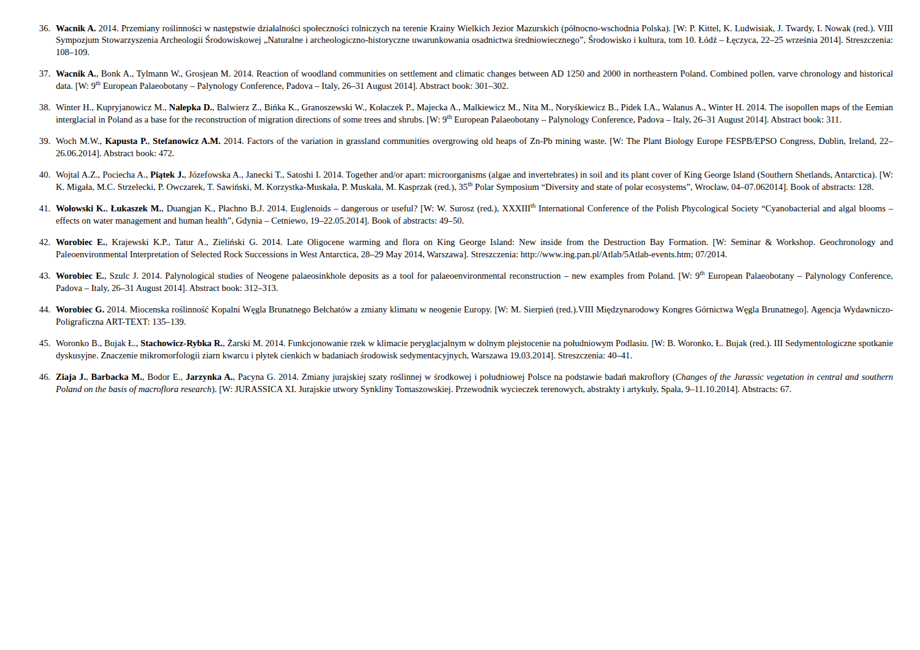Wacnik A. 2014. Przemiany roślinności w następstwie działalności społeczności rolniczych na terenie Krainy Wielkich Jezior Mazurskich (północno-wschodnia Polska). [W: P. Kittel, K. Ludwisiak, J. Twardy, I. Nowak (red.). VIII Sympozjum Stowarzyszenia Archeologii Środowiskowej „Naturalne i archeologiczno-historyczne uwarunkowania osadnictwa średniowiecznego”, Środowisko i kultura, tom 10. Łódź – Łęczyca, 22–25 września 2014]. Streszczenia: 108–109.
Wacnik A., Bonk A., Tylmann W., Grosjean M. 2014. Reaction of woodland communities on settlement and climatic changes between AD 1250 and 2000 in northeastern Poland. Combined pollen, varve chronology and historical data. [W: 9th European Palaeobotany – Palynology Conference, Padova – Italy, 26–31 August 2014]. Abstract book: 301–302.
Winter H., Kupryjanowicz M., Nalepka D., Balwierz Z., Bińka K., Granoszewski W., Kołaczek P., Majecka A., Malkiewicz M., Nita M., Noryśkiewicz B., Pidek I.A., Walanus A., Winter H. 2014. The isopollen maps of the Eemian interglacial in Poland as a base for the reconstruction of migration directions of some trees and shrubs. [W: 9th European Palaeobotany – Palynology Conference, Padova – Italy, 26–31 August 2014]. Abstract book: 311.
Woch M.W., Kapusta P., Stefanowicz A.M. 2014. Factors of the variation in grassland communities overgrowing old heaps of Zn-Pb mining waste. [W: The Plant Biology Europe FESPB/EPSO Congress, Dublin, Ireland, 22–26.06.2014]. Abstract book: 472.
Wojtal A.Z., Pociecha A., Piątek J., Józefowska A., Janecki T., Satoshi I. 2014. Together and/or apart: microorganisms (algae and invertebrates) in soil and its plant cover of King George Island (Southern Shetlands, Antarctica). [W: K. Migała, M.C. Strzelecki, P. Owczarek, T. Sawiński, M. Korzystka-Muskała, P. Muskała, M. Kasprzak (red.), 35th Polar Symposium “Diversity and state of polar ecosystems”, Wrocław, 04–07.062014]. Book of abstracts: 128.
Wołowski K., Łukaszek M., Duangjan K., Płachno B.J. 2014. Euglenoids – dangerous or useful? [W: W. Surosz (red.), XXXIIIth International Conference of the Polish Phycological Society “Cyanobacterial and algal blooms – effects on water management and human health”, Gdynia – Cetniewo, 19–22.05.2014]. Book of abstracts: 49–50.
Worobiec E., Krajewski K.P., Tatur A., Zieliński G. 2014. Late Oligocene warming and flora on King George Island: New inside from the Destruction Bay Formation. [W: Seminar & Workshop. Geochronology and Paleoenvironmental Interpretation of Selected Rock Successions in West Antarctica, 28–29 May 2014, Warszawa]. Streszczenia: http://www.ing.pan.pl/Atlab/5Atlab-events.htm; 07/2014.
Worobiec E., Szulc J. 2014. Palynological studies of Neogene palaeosinkhole deposits as a tool for palaeoenvironmental reconstruction – new examples from Poland. [W: 9th European Palaeobotany – Palynology Conference, Padova – Italy, 26–31 August 2014]. Abstract book: 312–313.
Worobiec G. 2014. Miocenska roślinność Kopalni Węgla Brunatnego Bełchatów a zmiany klimatu w neogenie Europy. [W: M. Sierpień (red.).VIII Międzynarodowy Kongres Górnictwa Węgla Brunatnego]. Agencja Wydawniczo-Poligraficzna ART-TEXT: 135–139.
Woronko B., Bujak Ł., Stachowicz-Rybka R., Żarski M. 2014. Funkcjonowanie rzek w klimacie peryglacjalnym w dolnym plejstocenie na południowym Podlasiu. [W: B. Woronko, Ł. Bujak (red.). III Sedymentologiczne spotkanie dyskusyjne. Znaczenie mikromorfologii ziarn kwarcu i płytek cienkich w badaniach środowisk sedymentacyjnych, Warszawa 19.03.2014]. Streszczenia: 40–41.
Ziaja J., Barbacka M., Bodor E., Jarzynka A., Pacyna G. 2014. Zmiany jurajskiej szaty roślinnej w środkowej i południowej Polsce na podstawie badań makroflory (Changes of the Jurassic vegetation in central and southern Poland on the basis of macroflora research). [W: JURASSICA XI. Jurajskie utwory Synkliny Tomaszowskiej. Przewodnik wycieczek terenowych, abstrakty i artykuły, Spała, 9–11.10.2014]. Abstracts: 67.